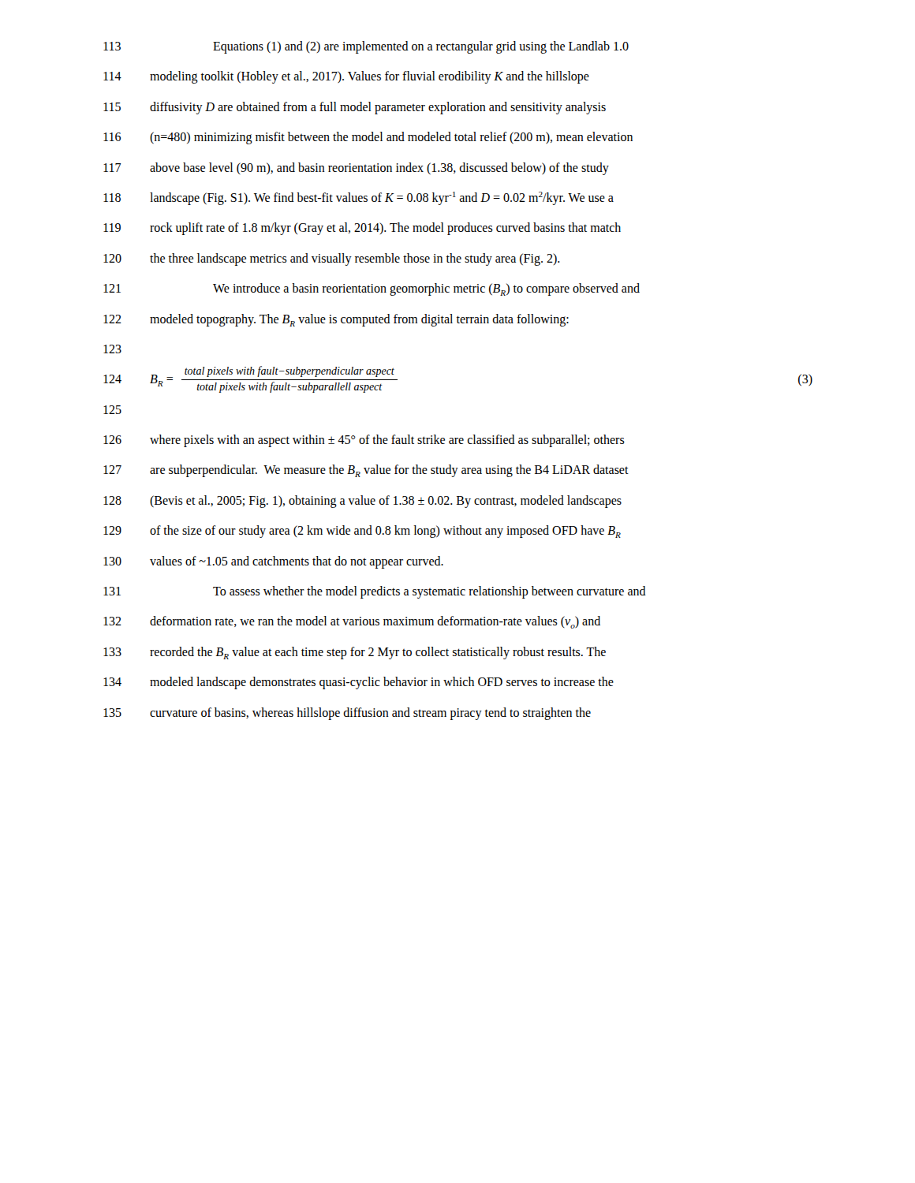113
Equations (1) and (2) are implemented on a rectangular grid using the Landlab 1.0
114
modeling toolkit (Hobley et al., 2017). Values for fluvial erodibility K and the hillslope
115
diffusivity D are obtained from a full model parameter exploration and sensitivity analysis
116
(n=480) minimizing misfit between the model and modeled total relief (200 m), mean elevation
117
above base level (90 m), and basin reorientation index (1.38, discussed below) of the study
118
landscape (Fig. S1). We find best-fit values of K = 0.08 kyr-1 and D = 0.02 m2/kyr. We use a
119
rock uplift rate of 1.8 m/kyr (Gray et al, 2014). The model produces curved basins that match
120
the three landscape metrics and visually resemble those in the study area (Fig. 2).
121
We introduce a basin reorientation geomorphic metric (BR) to compare observed and
122
modeled topography. The BR value is computed from digital terrain data following:
123
124
BR = total pixels with fault−subperpendicular aspect total pixels with fault−subparallell aspect
(3)
125
126
where pixels with an aspect within ± 45° of the fault strike are classified as subparallel; others
127
are subperpendicular. We measure the BR value for the study area using the B4 LiDAR dataset
128
(Bevis et al., 2005; Fig. 1), obtaining a value of 1.38 ± 0.02. By contrast, modeled landscapes
129
of the size of our study area (2 km wide and 0.8 km long) without any imposed OFD have BR
130
values of ~1.05 and catchments that do not appear curved.
131
To assess whether the model predicts a systematic relationship between curvature and
132
deformation rate, we ran the model at various maximum deformation-rate values (vo) and
133
recorded the BR value at each time step for 2 Myr to collect statistically robust results. The
134
modeled landscape demonstrates quasi-cyclic behavior in which OFD serves to increase the
135
curvature of basins, whereas hillslope diffusion and stream piracy tend to straighten the